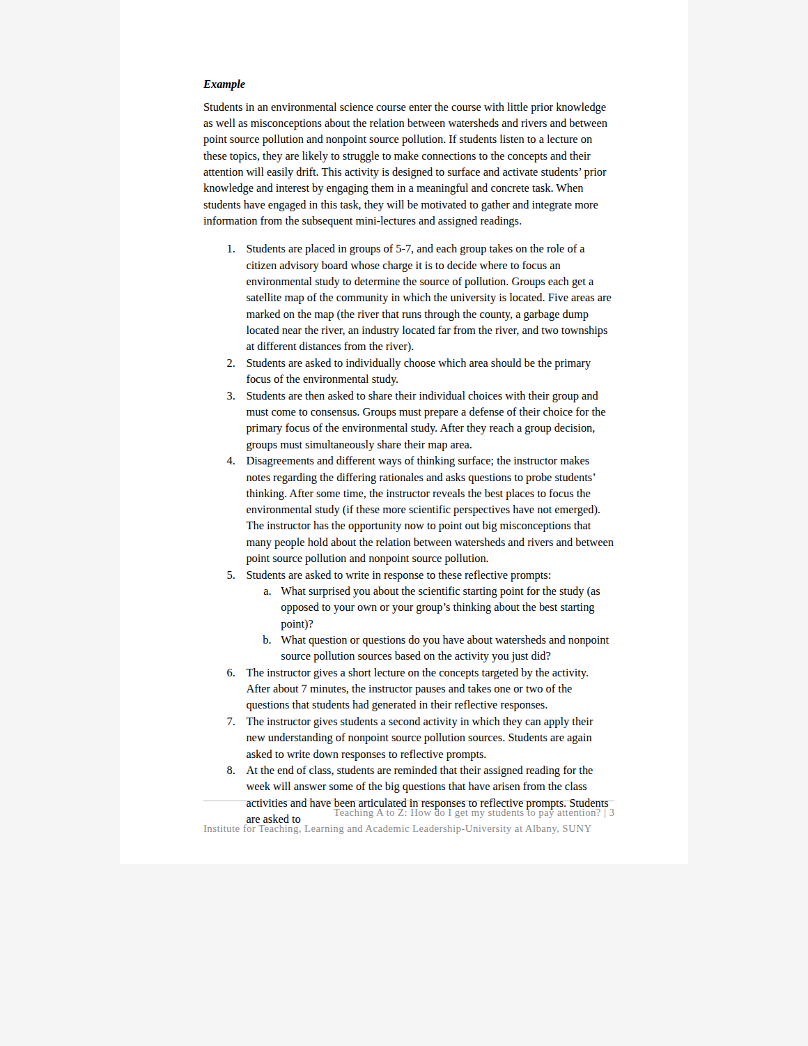Example
Students in an environmental science course enter the course with little prior knowledge as well as misconceptions about the relation between watersheds and rivers and between point source pollution and nonpoint source pollution. If students listen to a lecture on these topics, they are likely to struggle to make connections to the concepts and their attention will easily drift. This activity is designed to surface and activate students’ prior knowledge and interest by engaging them in a meaningful and concrete task. When students have engaged in this task, they will be motivated to gather and integrate more information from the subsequent mini-lectures and assigned readings.
Students are placed in groups of 5-7, and each group takes on the role of a citizen advisory board whose charge it is to decide where to focus an environmental study to determine the source of pollution. Groups each get a satellite map of the community in which the university is located. Five areas are marked on the map (the river that runs through the county, a garbage dump located near the river, an industry located far from the river, and two townships at different distances from the river).
Students are asked to individually choose which area should be the primary focus of the environmental study.
Students are then asked to share their individual choices with their group and must come to consensus. Groups must prepare a defense of their choice for the primary focus of the environmental study. After they reach a group decision, groups must simultaneously share their map area.
Disagreements and different ways of thinking surface; the instructor makes notes regarding the differing rationales and asks questions to probe students’ thinking. After some time, the instructor reveals the best places to focus the environmental study (if these more scientific perspectives have not emerged). The instructor has the opportunity now to point out big misconceptions that many people hold about the relation between watersheds and rivers and between point source pollution and nonpoint source pollution.
Students are asked to write in response to these reflective prompts:
What surprised you about the scientific starting point for the study (as opposed to your own or your group’s thinking about the best starting point)?
What question or questions do you have about watersheds and nonpoint source pollution sources based on the activity you just did?
The instructor gives a short lecture on the concepts targeted by the activity. After about 7 minutes, the instructor pauses and takes one or two of the questions that students had generated in their reflective responses.
The instructor gives students a second activity in which they can apply their new understanding of nonpoint source pollution sources. Students are again asked to write down responses to reflective prompts.
At the end of class, students are reminded that their assigned reading for the week will answer some of the big questions that have arisen from the class activities and have been articulated in responses to reflective prompts. Students are asked to
Teaching A to Z: How do I get my students to pay attention? | 3
Institute for Teaching, Learning and Academic Leadership-University at Albany, SUNY